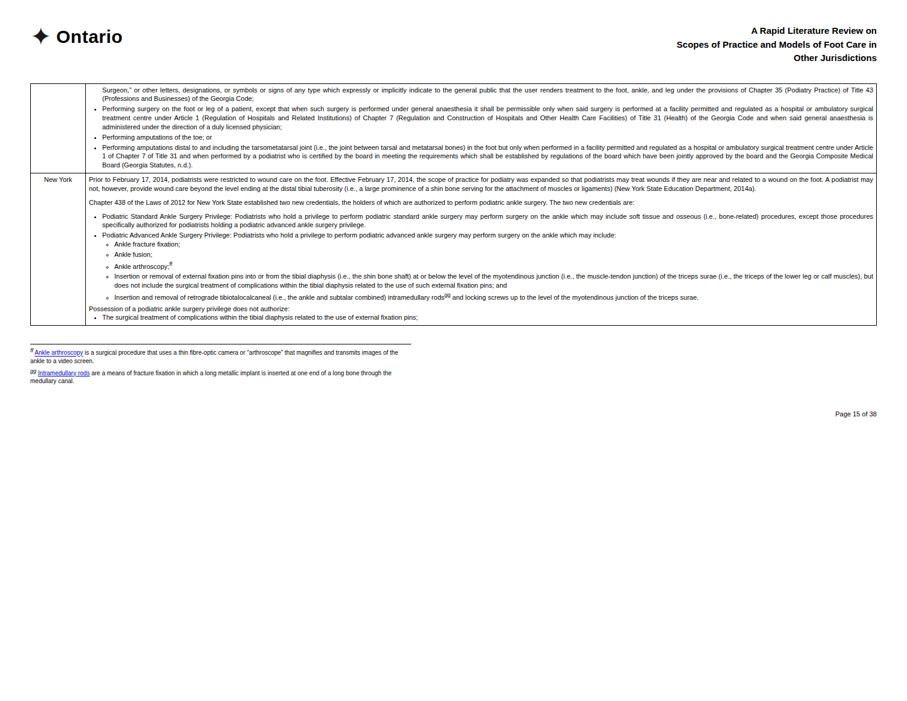✦ Ontario
A Rapid Literature Review on
Scopes of Practice and Models of Foot Care in
Other Jurisdictions
| | Surgeon,” or other letters, designations, or symbols or signs of any type which expressly or implicitly indicate to the general public that the user renders treatment to the foot, ankle, and leg under the provisions of Chapter 35 (Podiatry Practice) of Title 43 (Professions and Businesses) of the Georgia Code; Performing surgery on the foot or leg of a patient, except that when such surgery is performed under general anaesthesia it shall be permissible only when said surgery is performed at a facility permitted and regulated as a hospital or ambulatory surgical treatment centre under Article 1 (Regulation of Hospitals and Related Institutions) of Chapter 7 (Regulation and Construction of Hospitals and Other Health Care Facilities) of Title 31 (Health) of the Georgia Code and when said general anaesthesia is administered under the direction of a duly licensed physician; Performing amputations of the toe; or Performing amputations distal to and including the tarsometatarsal joint (i.e., the joint between tarsal and metatarsal bones) in the foot but only when performed in a facility permitted and regulated as a hospital or ambulatory surgical treatment centre under Article 1 of Chapter 7 of Title 31 and when performed by a podiatrist who is certified by the board in meeting the requirements which shall be established by regulations of the board which have been jointly approved by the board and the Georgia Composite Medical Board (Georgia Statutes, n.d.). |
| New York | Prior to February 17, 2014, podiatrists were restricted to wound care on the foot. Effective February 17, 2014, the scope of practice for podiatry was expanded so that podiatrists may treat wounds if they are near and related to a wound on the foot. A podiatrist may not, however, provide wound care beyond the level ending at the distal tibial tuberosity (i.e., a large prominence of a shin bone serving for the attachment of muscles or ligaments) (New York State Education Department, 2014a). Chapter 438 of the Laws of 2012 for New York State established two new credentials, the holders of which are authorized to perform podiatric ankle surgery. The two new credentials are: Podiatric Standard Ankle Surgery Privilege: Podiatrists who hold a privilege to perform podiatric standard ankle surgery may perform surgery on the ankle which may include soft tissue and osseous (i.e., bone-related) procedures, except those procedures specifically authorized for podiatrists holding a podiatric advanced ankle surgery privilege. Podiatric Advanced Ankle Surgery Privilege: Podiatrists who hold a privilege to perform podiatric advanced ankle surgery may perform surgery on the ankle which may include: Ankle fracture fixation; Ankle fusion; Ankle arthroscopy; ff Insertion or removal of external fixation pins into or from the tibial diaphysis (i.e., the shin bone shaft) at or below the level of the myotendinous junction (i.e., the muscle-tendon junction) of the triceps surae (i.e., the triceps of the lower leg or calf muscles), but does not include the surgical treatment of complications within the tibial diaphysis related to the use of such external fixation pins; and Insertion and removal of retrograde tibiotalocalcaneal (i.e., the ankle and subtalar combined) intramedullary rods gg and locking screws up to the level of the myotendinous junction of the triceps surae. Possession of a podiatric ankle surgery privilege does not authorize: The surgical treatment of complications within the tibial diaphysis related to the use of external fixation pins; |
ff Ankle arthroscopy is a surgical procedure that uses a thin fibre-optic camera or “arthroscope” that magnifies and transmits images of the ankle to a video screen.
gg Intramedullary rods are a means of fracture fixation in which a long metallic implant is inserted at one end of a long bone through the medullary canal.
Page 15 of 38